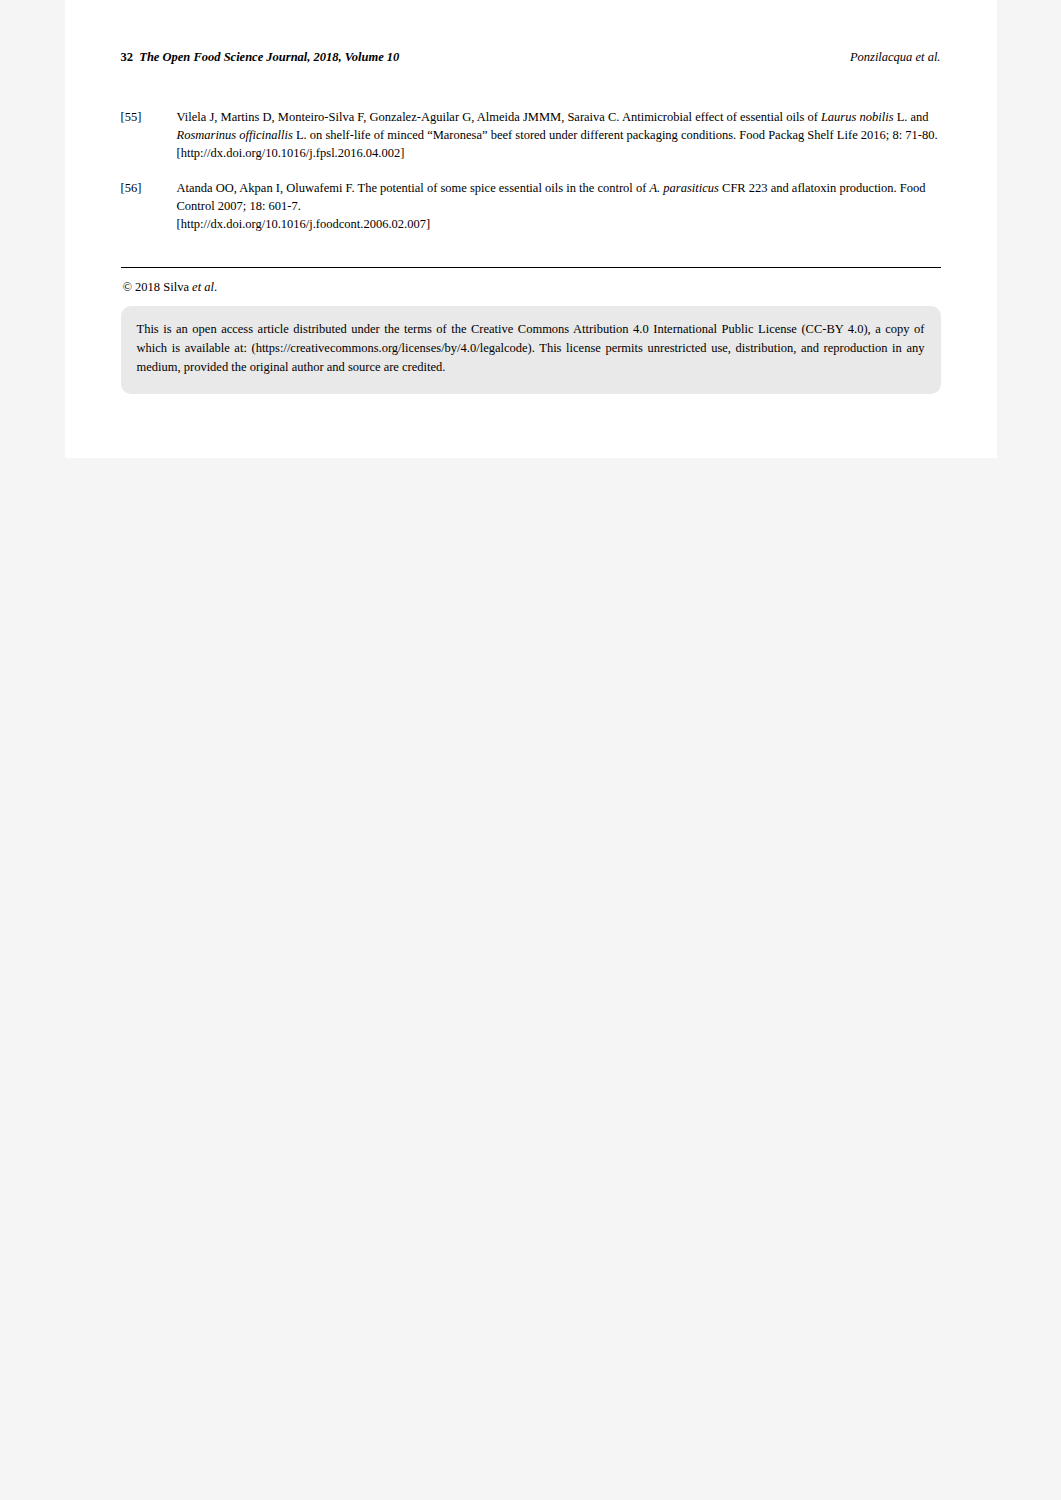32 The Open Food Science Journal, 2018, Volume 10
Ponzilacqua et al.
[55] Vilela J, Martins D, Monteiro-Silva F, Gonzalez-Aguilar G, Almeida JMMM, Saraiva C. Antimicrobial effect of essential oils of Laurus nobilis L. and Rosmarinus officinallis L. on shelf-life of minced “Maronesa” beef stored under different packaging conditions. Food Packag Shelf Life 2016; 8: 71-80. [http://dx.doi.org/10.1016/j.fpsl.2016.04.002]
[56] Atanda OO, Akpan I, Oluwafemi F. The potential of some spice essential oils in the control of A. parasiticus CFR 223 and aflatoxin production. Food Control 2007; 18: 601-7. [http://dx.doi.org/10.1016/j.foodcont.2006.02.007]
© 2018 Silva et al.
This is an open access article distributed under the terms of the Creative Commons Attribution 4.0 International Public License (CC-BY 4.0), a copy of which is available at: (https://creativecommons.org/licenses/by/4.0/legalcode). This license permits unrestricted use, distribution, and reproduction in any medium, provided the original author and source are credited.